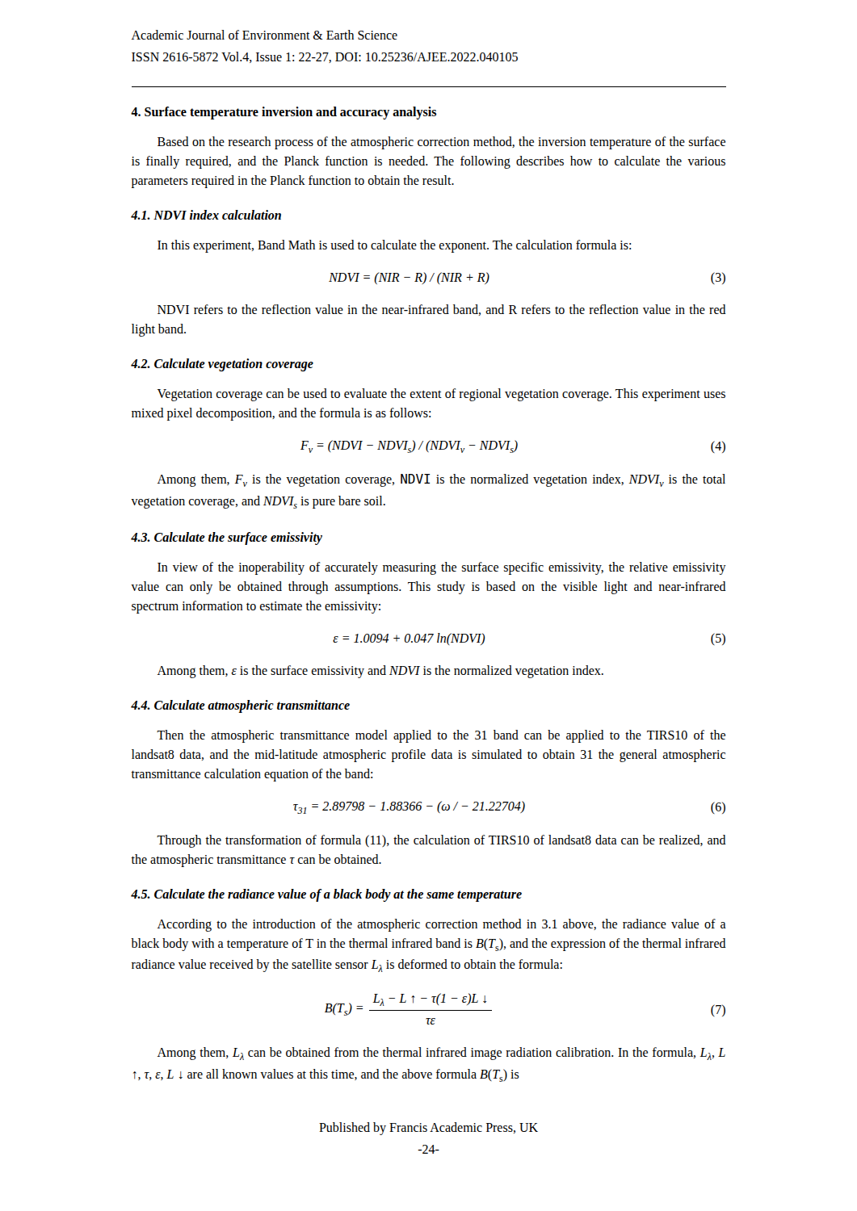Academic Journal of Environment & Earth Science
ISSN 2616-5872 Vol.4, Issue 1: 22-27, DOI: 10.25236/AJEE.2022.040105
4. Surface temperature inversion and accuracy analysis
Based on the research process of the atmospheric correction method, the inversion temperature of the surface is finally required, and the Planck function is needed. The following describes how to calculate the various parameters required in the Planck function to obtain the result.
4.1. NDVI index calculation
In this experiment, Band Math is used to calculate the exponent. The calculation formula is:
NDVI = (NIR − R) / (NIR + R) (3)
NDVI refers to the reflection value in the near-infrared band, and R refers to the reflection value in the red light band.
4.2. Calculate vegetation coverage
Vegetation coverage can be used to evaluate the extent of regional vegetation coverage. This experiment uses mixed pixel decomposition, and the formula is as follows:
Fv = (NDVI − NDVIs) / (NDVIv − NDVIs) (4)
Among them, Fv is the vegetation coverage, NDVI is the normalized vegetation index, NDVIv is the total vegetation coverage, and NDVIs is pure bare soil.
4.3. Calculate the surface emissivity
In view of the inoperability of accurately measuring the surface specific emissivity, the relative emissivity value can only be obtained through assumptions. This study is based on the visible light and near-infrared spectrum information to estimate the emissivity:
ε = 1.0094 + 0.047 ln(NDVI) (5)
Among them, ε is the surface emissivity and NDVI is the normalized vegetation index.
4.4. Calculate atmospheric transmittance
Then the atmospheric transmittance model applied to the 31 band can be applied to the TIRS10 of the landsat8 data, and the mid-latitude atmospheric profile data is simulated to obtain 31 the general atmospheric transmittance calculation equation of the band:
τ31 = 2.89798 − 1.88366 − (ω / − 21.22704) (6)
Through the transformation of formula (11), the calculation of TIRS10 of landsat8 data can be realized, and the atmospheric transmittance τ can be obtained.
4.5. Calculate the radiance value of a black body at the same temperature
According to the introduction of the atmospheric correction method in 3.1 above, the radiance value of a black body with a temperature of T in the thermal infrared band is B(Ts), and the expression of the thermal infrared radiance value received by the satellite sensor Lλ is deformed to obtain the formula:
B(Ts) = Lλ − L ↑ − τ(1 − ε)L ↓ τε (7)
Among them, Lλ can be obtained from the thermal infrared image radiation calibration. In the formula, Lλ, L ↑, τ, ε, L ↓ are all known values at this time, and the above formula B(Ts) is
Published by Francis Academic Press, UK
-24-